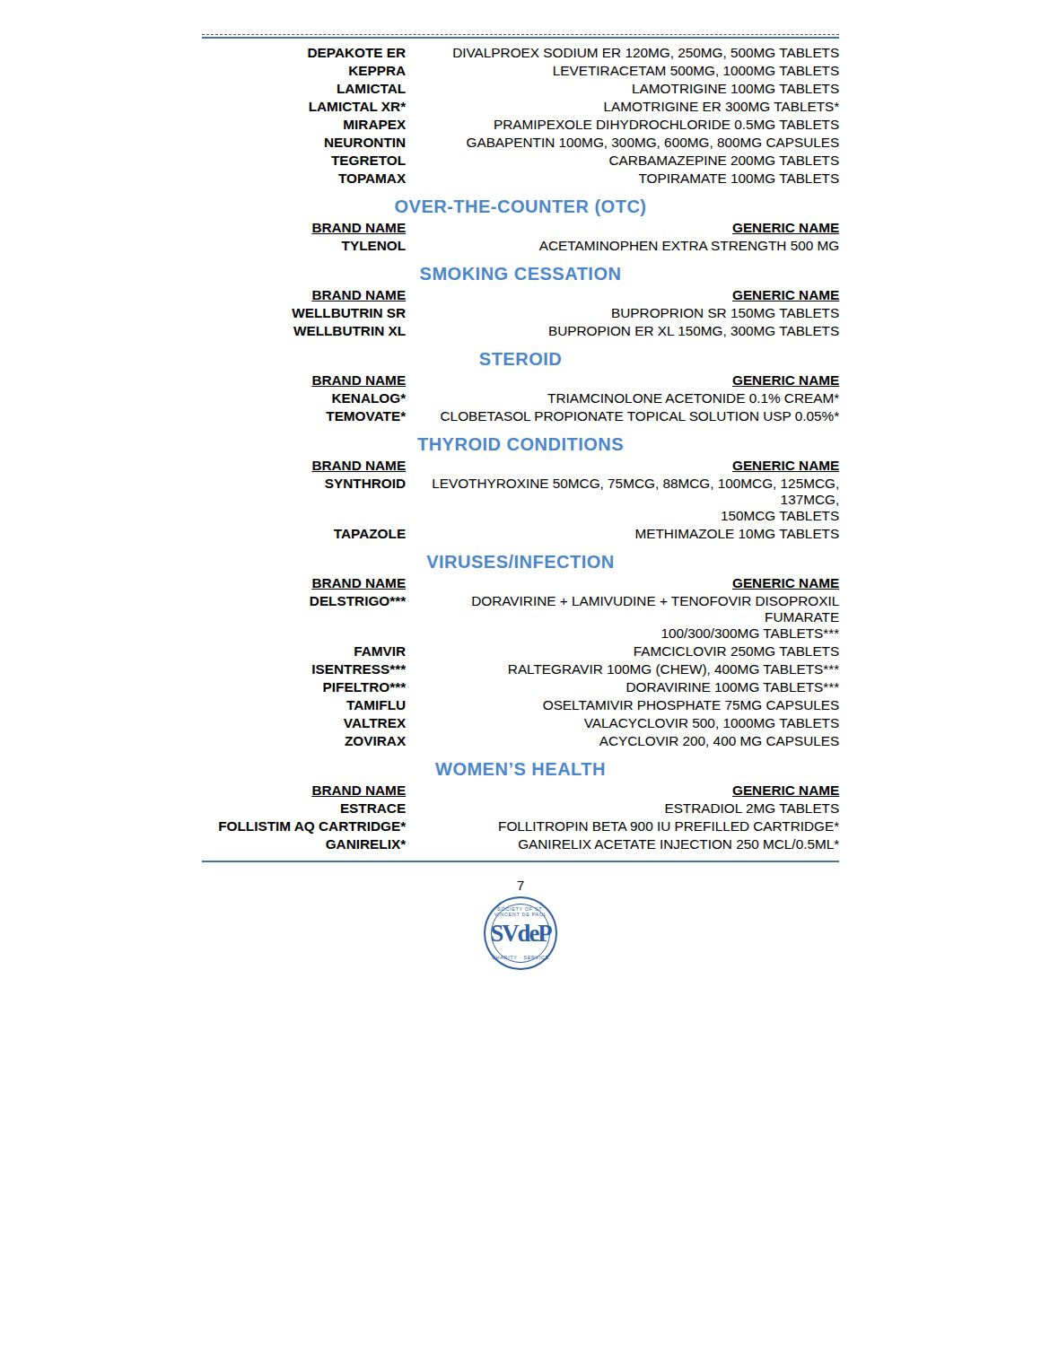| DEPAKOTE ER | DIVALPROEX SODIUM ER 120MG, 250MG, 500MG TABLETS |
| KEPPRA | LEVETIRACETAM 500MG, 1000MG TABLETS |
| LAMICTAL | LAMOTRIGINE 100MG TABLETS |
| LAMICTAL XR* | LAMOTRIGINE ER 300MG TABLETS* |
| MIRAPEX | PRAMIPEXOLE DIHYDROCHLORIDE 0.5MG TABLETS |
| NEURONTIN | GABAPENTIN 100MG, 300MG, 600MG, 800MG CAPSULES |
| TEGRETOL | CARBAMAZEPINE 200MG TABLETS |
| TOPAMAX | TOPIRAMATE 100MG TABLETS |
OVER-THE-COUNTER (OTC)
| BRAND NAME | GENERIC NAME |
| TYLENOL | ACETAMINOPHEN EXTRA STRENGTH 500 MG |
SMOKING CESSATION
| BRAND NAME | GENERIC NAME |
| WELLBUTRIN SR | BUPROPRION SR 150MG TABLETS |
| WELLBUTRIN XL | BUPROPION ER XL 150MG, 300MG TABLETS |
STEROID
| BRAND NAME | GENERIC NAME |
| KENALOG* | TRIAMCINOLONE ACETONIDE 0.1% CREAM* |
| TEMOVATE* | CLOBETASOL PROPIONATE TOPICAL SOLUTION USP 0.05%* |
THYROID CONDITIONS
| BRAND NAME | GENERIC NAME |
| SYNTHROID | LEVOTHYROXINE 50MCG, 75MCG, 88MCG, 100MCG, 125MCG, 137MCG, 150MCG TABLETS |
| TAPAZOLE | METHIMAZOLE 10MG TABLETS |
VIRUSES/INFECTION
| BRAND NAME | GENERIC NAME |
| DELSTRIGO*** | DORAVIRINE + LAMIVUDINE + TENOFOVIR DISOPROXIL FUMARATE 100/300/300MG TABLETS*** |
| FAMVIR | FAMCICLOVIR 250MG TABLETS |
| ISENTRESS*** | RALTEGRAVIR 100MG (CHEW), 400MG TABLETS*** |
| PIFELTRO*** | DORAVIRINE 100MG TABLETS*** |
| TAMIFLU | OSELTAMIVIR PHOSPHATE 75MG CAPSULES |
| VALTREX | VALACYCLOVIR 500, 1000MG TABLETS |
| ZOVIRAX | ACYCLOVIR 200, 400 MG CAPSULES |
WOMEN’S HEALTH
| BRAND NAME | GENERIC NAME |
| ESTRACE | ESTRADIOL 2MG TABLETS |
| FOLLISTIM AQ CARTRIDGE* | FOLLITROPIN BETA 900 IU PREFILLED CARTRIDGE* |
| GANIRELIX* | GANIRELIX ACETATE INJECTION 250 MCL/0.5ML* |
7
SOCIETY OF ST. VINCENT DE PAUL
SVdeP
CHARITY · SERVICE